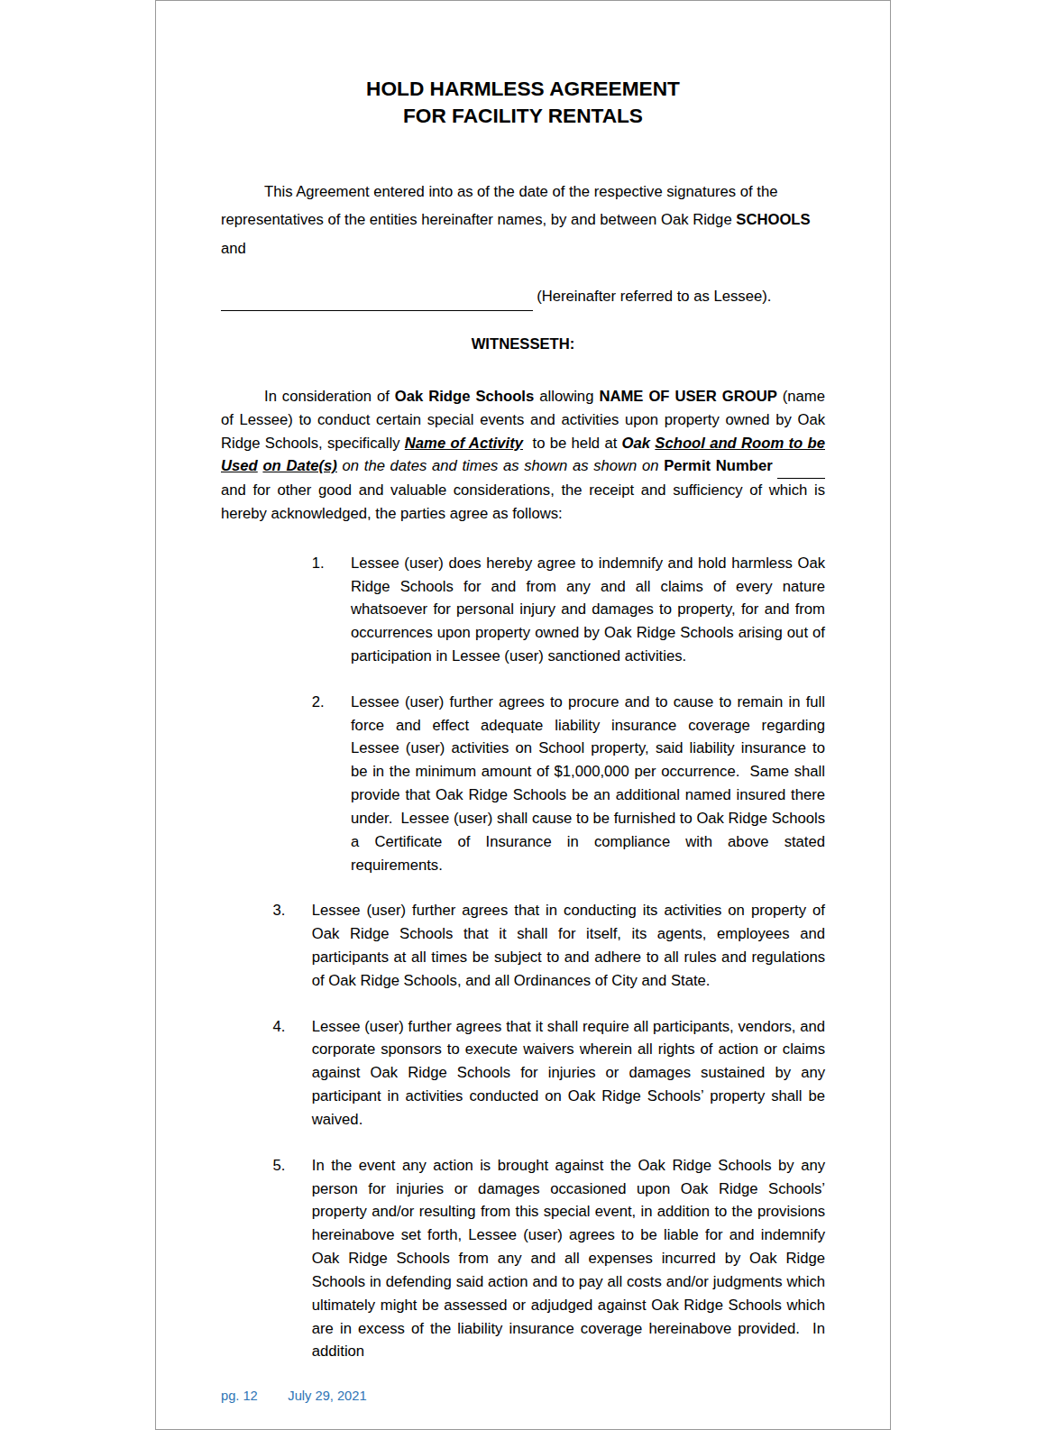HOLD HARMLESS AGREEMENT
FOR FACILITY RENTALS
This Agreement entered into as of the date of the respective signatures of the representatives of the entities hereinafter names, by and between Oak Ridge SCHOOLS and
(Hereinafter referred to as Lessee).
WITNESSETH:
In consideration of Oak Ridge Schools allowing NAME OF USER GROUP (name of Lessee) to conduct certain special events and activities upon property owned by Oak Ridge Schools, specifically Name of Activity to be held at Oak School and Room to be Used on Date(s) on the dates and times as shown as shown on Permit Number and for other good and valuable considerations, the receipt and sufficiency of which is hereby acknowledged, the parties agree as follows:
1. Lessee (user) does hereby agree to indemnify and hold harmless Oak Ridge Schools for and from any and all claims of every nature whatsoever for personal injury and damages to property, for and from occurrences upon property owned by Oak Ridge Schools arising out of participation in Lessee (user) sanctioned activities.
2. Lessee (user) further agrees to procure and to cause to remain in full force and effect adequate liability insurance coverage regarding Lessee (user) activities on School property, said liability insurance to be in the minimum amount of $1,000,000 per occurrence. Same shall provide that Oak Ridge Schools be an additional named insured there under. Lessee (user) shall cause to be furnished to Oak Ridge Schools a Certificate of Insurance in compliance with above stated requirements.
3. Lessee (user) further agrees that in conducting its activities on property of Oak Ridge Schools that it shall for itself, its agents, employees and participants at all times be subject to and adhere to all rules and regulations of Oak Ridge Schools, and all Ordinances of City and State.
4. Lessee (user) further agrees that it shall require all participants, vendors, and corporate sponsors to execute waivers wherein all rights of action or claims against Oak Ridge Schools for injuries or damages sustained by any participant in activities conducted on Oak Ridge Schools’ property shall be waived.
5. In the event any action is brought against the Oak Ridge Schools by any person for injuries or damages occasioned upon Oak Ridge Schools’ property and/or resulting from this special event, in addition to the provisions hereinabove set forth, Lessee (user) agrees to be liable for and indemnify Oak Ridge Schools from any and all expenses incurred by Oak Ridge Schools in defending said action and to pay all costs and/or judgments which ultimately might be assessed or adjudged against Oak Ridge Schools which are in excess of the liability insurance coverage hereinabove provided. In addition
pg. 12 July 29, 2021